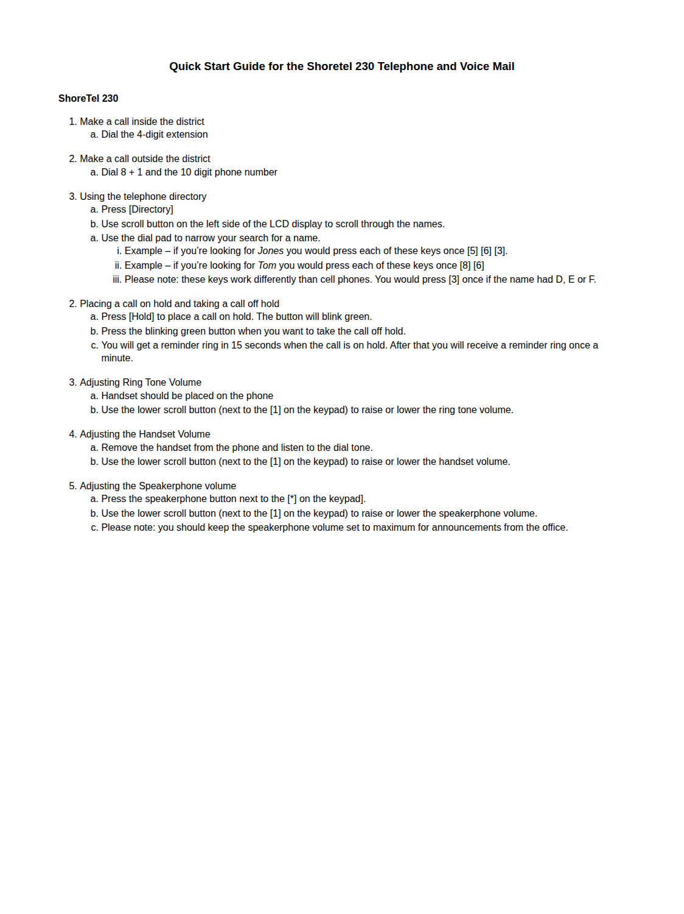Quick Start Guide for the Shoretel 230 Telephone and Voice Mail
ShoreTel 230
Make a call inside the district
Dial the 4-digit extension
Make a call outside the district
Dial 8 + 1 and the 10 digit phone number
Using the telephone directory
Press [Directory]
Use scroll button on the left side of the LCD display to scroll through the names.
Use the dial pad to narrow your search for a name.
Example – if you’re looking for Jones you would press each of these keys once [5] [6] [3].
Example – if you’re looking for Tom you would press each of these keys once [8] [6]
Please note: these keys work differently than cell phones. You would press [3] once if the name had D, E or F.
Placing a call on hold and taking a call off hold
Press [Hold] to place a call on hold. The button will blink green.
Press the blinking green button when you want to take the call off hold.
You will get a reminder ring in 15 seconds when the call is on hold. After that you will receive a reminder ring once a minute.
Adjusting Ring Tone Volume
Handset should be placed on the phone
Use the lower scroll button (next to the [1] on the keypad) to raise or lower the ring tone volume.
Adjusting the Handset Volume
Remove the handset from the phone and listen to the dial tone.
Use the lower scroll button (next to the [1] on the keypad) to raise or lower the handset volume.
Adjusting the Speakerphone volume
Press the speakerphone button next to the [*] on the keypad].
Use the lower scroll button (next to the [1] on the keypad) to raise or lower the speakerphone volume.
Please note: you should keep the speakerphone volume set to maximum for announcements from the office.